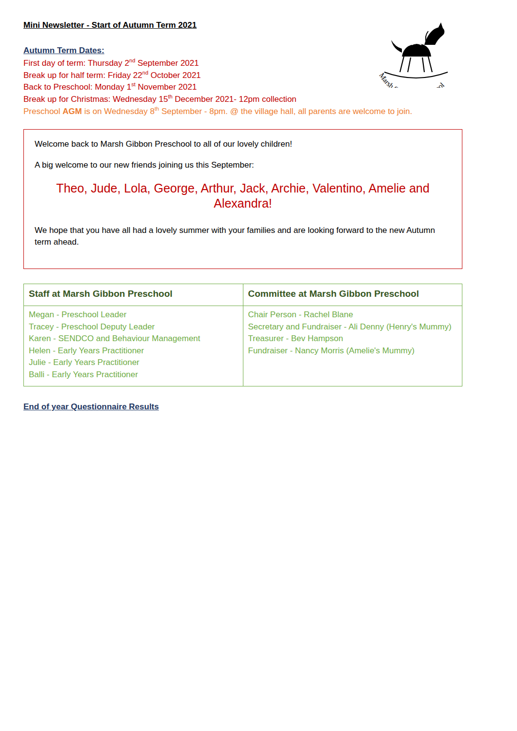Marsh Gibbon Pre-School
Mini Newsletter - Start of Autumn Term 2021
Autumn Term Dates:
First day of term: Thursday 2nd September 2021
Break up for half term: Friday 22nd October 2021
Back to Preschool: Monday 1st November 2021
Break up for Christmas: Wednesday 15th December 2021- 12pm collection
Preschool AGM is on Wednesday 8th September - 8pm. @ the village hall, all parents are welcome to join.
Welcome back to Marsh Gibbon Preschool to all of our lovely children!
A big welcome to our new friends joining us this September:
Theo, Jude, Lola, George, Arthur, Jack, Archie, Valentino, Amelie and Alexandra!
We hope that you have all had a lovely summer with your families and are looking forward to the new Autumn term ahead.
| Staff at Marsh Gibbon Preschool | Committee at Marsh Gibbon Preschool |
| --- | --- |
| Megan - Preschool Leader Tracey - Preschool Deputy Leader Karen - SENDCO and Behaviour Management Helen - Early Years Practitioner Julie - Early Years Practitioner Balli - Early Years Practitioner | Chair Person - Rachel Blane Secretary and Fundraiser - Ali Denny (Henry's Mummy) Treasurer - Bev Hampson Fundraiser - Nancy Morris (Amelie's Mummy) |
End of year Questionnaire Results